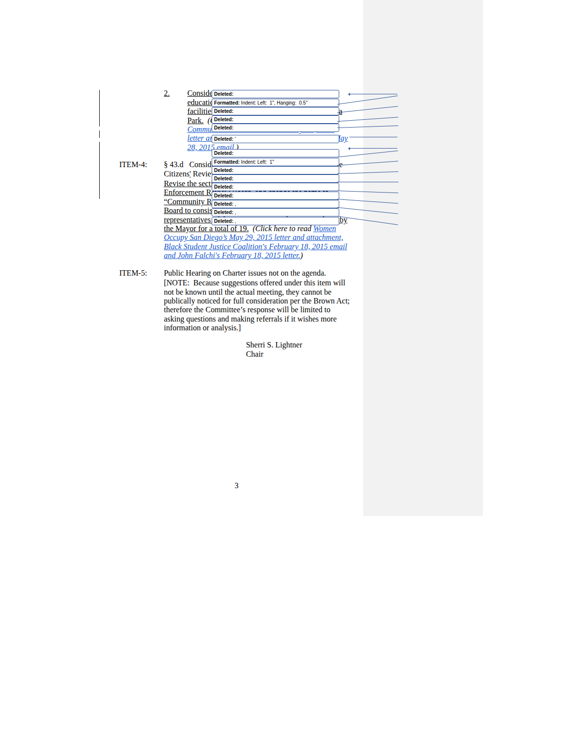2.
Consideration of a recommendation to prohibit educational organizations from leasing/building facilities on public park land, specifically, Balboa Park. (Click here to read The Protect Our Communities Foundation's February 20, 2015 letter and Balboa Park Heritage Association's May 28, 2015 email.)
ITEM-4:
§ 43.d Consideration of recommendations regarding the Citizens' Review Board on Police Practices.
Revise the section to mirror the San Diego County Law Enforcement Review Board, and change the name to “Community Review Board and the composition of the Board to consist of 2 members appointed by each of the representatives of the nine City Council Districts plus 1 by the Mayor for a total of 19. (Click here to read Women Occupy San Diego’s May 29, 2015 letter and attachment, Black Student Justice Coalition's February 18, 2015 email and John Falchi's February 18, 2015 letter.)
ITEM-5:
Public Hearing on Charter issues not on the agenda.
[NOTE: Because suggestions offered under this item will not be known until the actual meeting, they cannot be publically noticed for full consideration per the Brown Act; therefore the Committee’s response will be limited to asking questions and making referrals if it wishes more information or analysis.]
Sherri S. Lightner
Chair
3
Deleted:
Formatted: Indent: Left: 1", Hanging: 0.5"
Deleted:
Deleted:
Deleted:
Deleted: '
Deleted:
Formatted: Indent: Left: 1"
Deleted:
Deleted:
Deleted:
Deleted:
Deleted: ,
Deleted: ,
Deleted: ,